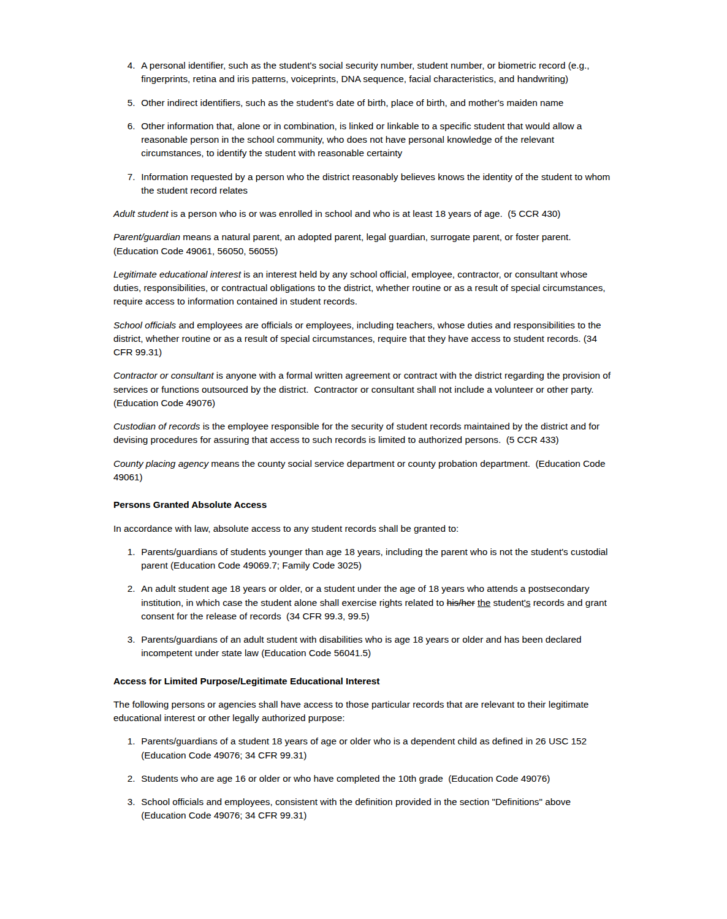A personal identifier, such as the student's social security number, student number, or biometric record (e.g., fingerprints, retina and iris patterns, voiceprints, DNA sequence, facial characteristics, and handwriting)
Other indirect identifiers, such as the student's date of birth, place of birth, and mother's maiden name
Other information that, alone or in combination, is linked or linkable to a specific student that would allow a reasonable person in the school community, who does not have personal knowledge of the relevant circumstances, to identify the student with reasonable certainty
Information requested by a person who the district reasonably believes knows the identity of the student to whom the student record relates
Adult student is a person who is or was enrolled in school and who is at least 18 years of age. (5 CCR 430)
Parent/guardian means a natural parent, an adopted parent, legal guardian, surrogate parent, or foster parent. (Education Code 49061, 56050, 56055)
Legitimate educational interest is an interest held by any school official, employee, contractor, or consultant whose duties, responsibilities, or contractual obligations to the district, whether routine or as a result of special circumstances, require access to information contained in student records.
School officials and employees are officials or employees, including teachers, whose duties and responsibilities to the district, whether routine or as a result of special circumstances, require that they have access to student records. (34 CFR 99.31)
Contractor or consultant is anyone with a formal written agreement or contract with the district regarding the provision of services or functions outsourced by the district. Contractor or consultant shall not include a volunteer or other party. (Education Code 49076)
Custodian of records is the employee responsible for the security of student records maintained by the district and for devising procedures for assuring that access to such records is limited to authorized persons. (5 CCR 433)
County placing agency means the county social service department or county probation department. (Education Code 49061)
Persons Granted Absolute Access
In accordance with law, absolute access to any student records shall be granted to:
Parents/guardians of students younger than age 18 years, including the parent who is not the student's custodial parent (Education Code 49069.7; Family Code 3025)
An adult student age 18 years or older, or a student under the age of 18 years who attends a postsecondary institution, in which case the student alone shall exercise rights related to his/her the student's records and grant consent for the release of records (34 CFR 99.3, 99.5)
Parents/guardians of an adult student with disabilities who is age 18 years or older and has been declared incompetent under state law (Education Code 56041.5)
Access for Limited Purpose/Legitimate Educational Interest
The following persons or agencies shall have access to those particular records that are relevant to their legitimate educational interest or other legally authorized purpose:
Parents/guardians of a student 18 years of age or older who is a dependent child as defined in 26 USC 152 (Education Code 49076; 34 CFR 99.31)
Students who are age 16 or older or who have completed the 10th grade (Education Code 49076)
School officials and employees, consistent with the definition provided in the section "Definitions" above (Education Code 49076; 34 CFR 99.31)